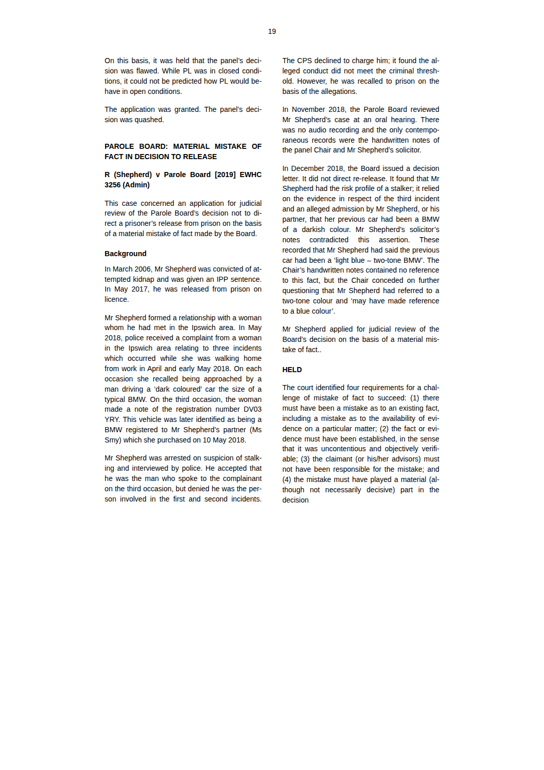19
On this basis, it was held that the panel’s decision was flawed. While PL was in closed conditions, it could not be predicted how PL would behave in open conditions.
The application was granted. The panel’s decision was quashed.
Parole Board: material mistake of fact in decision to release
R (Shepherd) v Parole Board [2019] EWHC 3256 (Admin)
This case concerned an application for judicial review of the Parole Board’s decision not to direct a prisoner’s release from prison on the basis of a material mistake of fact made by the Board.
Background
In March 2006, Mr Shepherd was convicted of attempted kidnap and was given an IPP sentence. In May 2017, he was released from prison on licence.
Mr Shepherd formed a relationship with a woman whom he had met in the Ipswich area. In May 2018, police received a complaint from a woman in the Ipswich area relating to three incidents which occurred while she was walking home from work in April and early May 2018. On each occasion she recalled being approached by a man driving a ‘dark coloured’ car the size of a typical BMW. On the third occasion, the woman made a note of the registration number DV03 YRY. This vehicle was later identified as being a BMW registered to Mr Shepherd’s partner (Ms Smy) which she purchased on 10 May 2018.
Mr Shepherd was arrested on suspicion of stalking and interviewed by police. He accepted that he was the man who spoke to the complainant on the third occasion, but denied he was the person involved in the first and second incidents. The CPS declined to charge him; it found the alleged conduct did not meet the criminal threshold. However, he was recalled to prison on the basis of the allegations.
In November 2018, the Parole Board reviewed Mr Shepherd’s case at an oral hearing. There was no audio recording and the only contemporaneous records were the handwritten notes of the panel Chair and Mr Shepherd’s solicitor.
In December 2018, the Board issued a decision letter. It did not direct re-release. It found that Mr Shepherd had the risk profile of a stalker; it relied on the evidence in respect of the third incident and an alleged admission by Mr Shepherd, or his partner, that her previous car had been a BMW of a darkish colour. Mr Shepherd’s solicitor’s notes contradicted this assertion. These recorded that Mr Shepherd had said the previous car had been a ‘light blue – two-tone BMW’. The Chair’s handwritten notes contained no reference to this fact, but the Chair conceded on further questioning that Mr Shepherd had referred to a two-tone colour and ‘may have made reference to a blue colour’.
Mr Shepherd applied for judicial review of the Board’s decision on the basis of a material mistake of fact..
Held
The court identified four requirements for a challenge of mistake of fact to succeed: (1) there must have been a mistake as to an existing fact, including a mistake as to the availability of evidence on a particular matter; (2) the fact or evidence must have been established, in the sense that it was uncontentious and objectively verifiable; (3) the claimant (or his/her advisors) must not have been responsible for the mistake; and (4) the mistake must have played a material (although not necessarily decisive) part in the decision